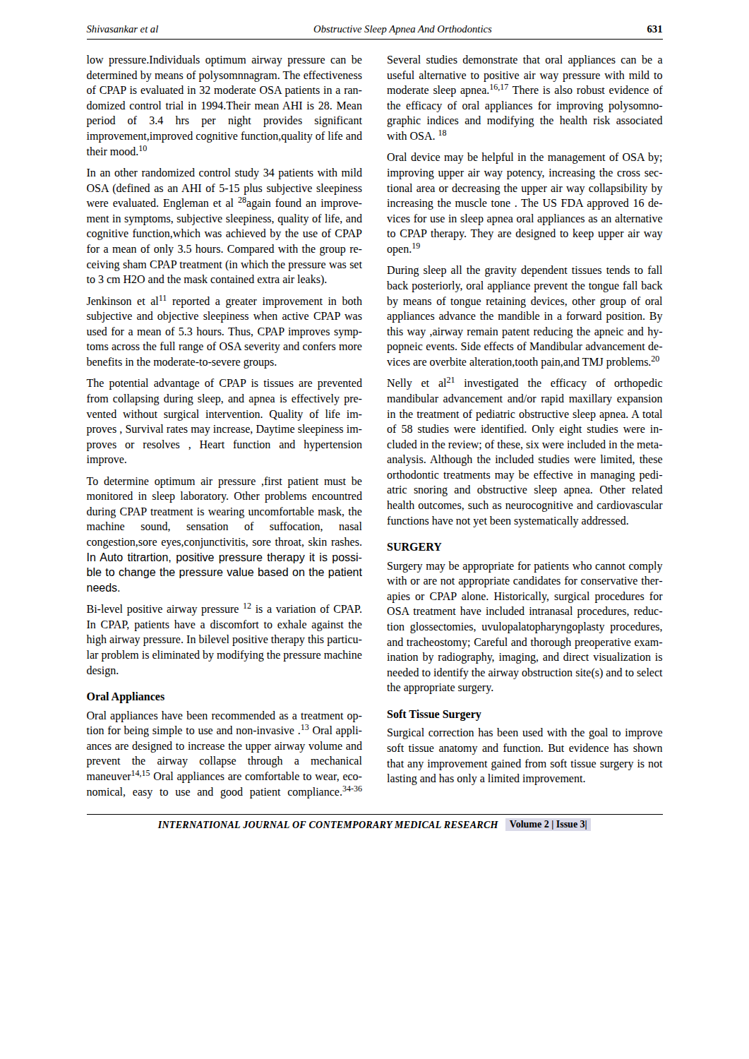Shivasankar et al Obstructive Sleep Apnea And Orthodontics 631
low pressure.Individuals optimum airway pressure can be determined by means of polysomnnagram. The effectiveness of CPAP is evaluated in 32 moderate OSA patients in a randomized control trial in 1994.Their mean AHI is 28. Mean period of 3.4 hrs per night provides significant improvement,improved cognitive function,quality of life and their mood.10
In an other randomized control study 34 patients with mild OSA (defined as an AHI of 5-15 plus subjective sleepiness were evaluated. Engleman et al 28again found an improvement in symptoms, subjective sleepiness, quality of life, and cognitive function,which was achieved by the use of CPAP for a mean of only 3.5 hours. Compared with the group receiving sham CPAP treatment (in which the pressure was set to 3 cm H2O and the mask contained extra air leaks).
Jenkinson et al11 reported a greater improvement in both subjective and objective sleepiness when active CPAP was used for a mean of 5.3 hours. Thus, CPAP improves symptoms across the full range of OSA severity and confers more benefits in the moderate-to-severe groups.
The potential advantage of CPAP is tissues are prevented from collapsing during sleep, and apnea is effectively prevented without surgical intervention. Quality of life improves , Survival rates may increase, Daytime sleepiness improves or resolves , Heart function and hypertension improve.
To determine optimum air pressure ,first patient must be monitored in sleep laboratory. Other problems encountred during CPAP treatment is wearing uncomfortable mask, the machine sound, sensation of suffocation, nasal congestion,sore eyes,conjunctivitis, sore throat, skin rashes. In Auto titrartion, positive pressure therapy it is possible to change the pressure value based on the patient needs.
Bi-level positive airway pressure 12 is a variation of CPAP. In CPAP, patients have a discomfort to exhale against the high airway pressure. In bilevel positive therapy this particular problem is eliminated by modifying the pressure machine design.
Oral Appliances
Oral appliances have been recommended as a treatment option for being simple to use and non-invasive .13 Oral appliances are designed to increase the upper airway volume and prevent the airway collapse through a mechanical maneuver14,15 Oral appliances are comfortable to wear, economical, easy to use and good patient compliance.34-36 Several studies demonstrate that oral appliances can be a useful alternative to positive air way pressure with mild to moderate sleep apnea.16,17 There is also robust evidence of the efficacy of oral appliances for improving polysomnographic indices and modifying the health risk associated with OSA. 18
Oral device may be helpful in the management of OSA by; improving upper air way potency, increasing the cross sectional area or decreasing the upper air way collapsibility by increasing the muscle tone . The US FDA approved 16 devices for use in sleep apnea oral appliances as an alternative to CPAP therapy. They are designed to keep upper air way open.19
During sleep all the gravity dependent tissues tends to fall back posteriorly, oral appliance prevent the tongue fall back by means of tongue retaining devices, other group of oral appliances advance the mandible in a forward position. By this way ,airway remain patent reducing the apneic and hypopneic events. Side effects of Mandibular advancement devices are overbite alteration,tooth pain,and TMJ problems.20
Nelly et al21 investigated the efficacy of orthopedic mandibular advancement and/or rapid maxillary expansion in the treatment of pediatric obstructive sleep apnea. A total of 58 studies were identified. Only eight studies were included in the review; of these, six were included in the meta-analysis. Although the included studies were limited, these orthodontic treatments may be effective in managing pediatric snoring and obstructive sleep apnea. Other related health outcomes, such as neurocognitive and cardiovascular functions have not yet been systematically addressed.
SURGERY
Surgery may be appropriate for patients who cannot comply with or are not appropriate candidates for conservative therapies or CPAP alone. Historically, surgical procedures for OSA treatment have included intranasal procedures, reduction glossectomies, uvulopalatopharyngoplasty procedures, and tracheostomy; Careful and thorough preoperative examination by radiography, imaging, and direct visualization is needed to identify the airway obstruction site(s) and to select the appropriate surgery.
Soft Tissue Surgery
Surgical correction has been used with the goal to improve soft tissue anatomy and function. But evidence has shown that any improvement gained from soft tissue surgery is not lasting and has only a limited improvement.
INTERNATIONAL JOURNAL OF CONTEMPORARY MEDICAL RESEARCH Volume 2 | Issue 3|